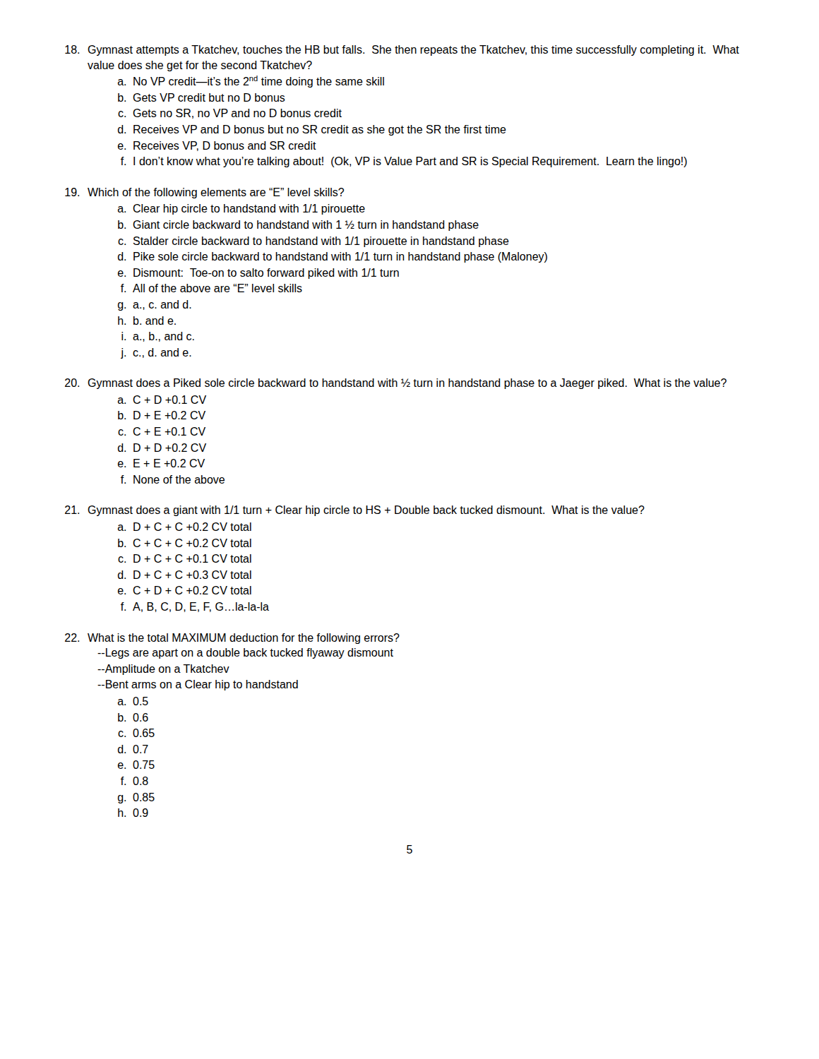Gymnast attempts a Tkatchev, touches the HB but falls. She then repeats the Tkatchev, this time successfully completing it. What value does she get for the second Tkatchev?
No VP credit—it’s the 2nd time doing the same skill
Gets VP credit but no D bonus
Gets no SR, no VP and no D bonus credit
Receives VP and D bonus but no SR credit as she got the SR the first time
Receives VP, D bonus and SR credit
I don’t know what you’re talking about! (Ok, VP is Value Part and SR is Special Requirement. Learn the lingo!)
Which of the following elements are “E” level skills?
Clear hip circle to handstand with 1/1 pirouette
Giant circle backward to handstand with 1 ½ turn in handstand phase
Stalder circle backward to handstand with 1/1 pirouette in handstand phase
Pike sole circle backward to handstand with 1/1 turn in handstand phase (Maloney)
Dismount: Toe-on to salto forward piked with 1/1 turn
All of the above are “E” level skills
a., c. and d.
b. and e.
a., b., and c.
c., d. and e.
Gymnast does a Piked sole circle backward to handstand with ½ turn in handstand phase to a Jaeger piked. What is the value?
C + D +0.1 CV
D + E +0.2 CV
C + E +0.1 CV
D + D +0.2 CV
E + E +0.2 CV
None of the above
Gymnast does a giant with 1/1 turn + Clear hip circle to HS + Double back tucked dismount. What is the value?
D + C + C +0.2 CV total
C + C + C +0.2 CV total
D + C + C +0.1 CV total
D + C + C +0.3 CV total
C + D + C +0.2 CV total
A, B, C, D, E, F, G…la-la-la
What is the total MAXIMUM deduction for the following errors?
--Legs are apart on a double back tucked flyaway dismount
--Amplitude on a Tkatchev
--Bent arms on a Clear hip to handstand
0.5
0.6
0.65
0.7
0.75
0.8
0.85
0.9
5